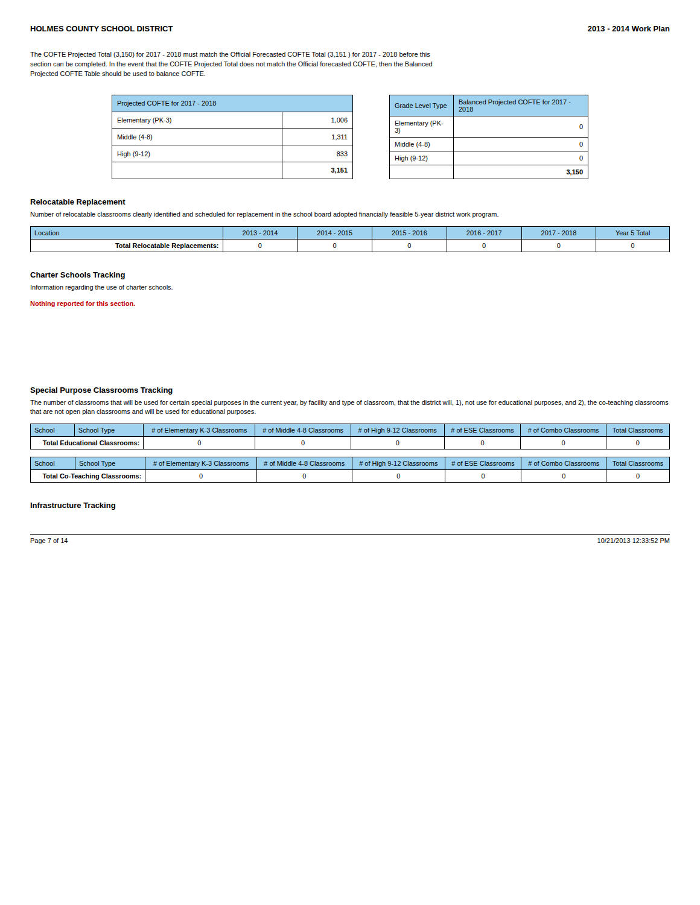HOLMES COUNTY SCHOOL DISTRICT
2013 - 2014 Work Plan
The COFTE Projected Total (3,150) for 2017 - 2018 must match the Official Forecasted COFTE Total (3,151 ) for 2017 - 2018 before this section can be completed. In the event that the COFTE Projected Total does not match the Official forecasted COFTE, then the Balanced Projected COFTE Table should be used to balance COFTE.
| Projected COFTE for 2017 - 2018 |
| --- |
| Elementary (PK-3) | 1,006 |
| Middle (4-8) | 1,311 |
| High (9-12) | 833 |
| | 3,151 |
| Grade Level Type | Balanced Projected COFTE for 2017 - 2018 |
| --- | --- |
| Elementary (PK-3) | 0 |
| Middle (4-8) | 0 |
| High (9-12) | 0 |
| | 3,150 |
Relocatable Replacement
Number of relocatable classrooms clearly identified and scheduled for replacement in the school board adopted financially feasible 5-year district work program.
| Location | 2013 - 2014 | 2014 - 2015 | 2015 - 2016 | 2016 - 2017 | 2017 - 2018 | Year 5 Total |
| --- | --- | --- | --- | --- | --- | --- |
| Total Relocatable Replacements: | 0 | 0 | 0 | 0 | 0 | 0 |
Charter Schools Tracking
Information regarding the use of charter schools.
Nothing reported for this section.
Special Purpose Classrooms Tracking
The number of classrooms that will be used for certain special purposes in the current year, by facility and type of classroom, that the district will, 1), not use for educational purposes, and 2), the co-teaching classrooms that are not open plan classrooms and will be used for educational purposes.
| School | School Type | # of Elementary K-3 Classrooms | # of Middle 4-8 Classrooms | # of High 9-12 Classrooms | # of ESE Classrooms | # of Combo Classrooms | Total Classrooms |
| --- | --- | --- | --- | --- | --- | --- | --- |
| Total Educational Classrooms: | 0 | 0 | 0 | 0 | 0 | 0 |
| School | School Type | # of Elementary K-3 Classrooms | # of Middle 4-8 Classrooms | # of High 9-12 Classrooms | # of ESE Classrooms | # of Combo Classrooms | Total Classrooms |
| --- | --- | --- | --- | --- | --- | --- | --- |
| Total Co-Teaching Classrooms: | 0 | 0 | 0 | 0 | 0 | 0 |
Infrastructure Tracking
Page 7 of 14
10/21/2013 12:33:52 PM